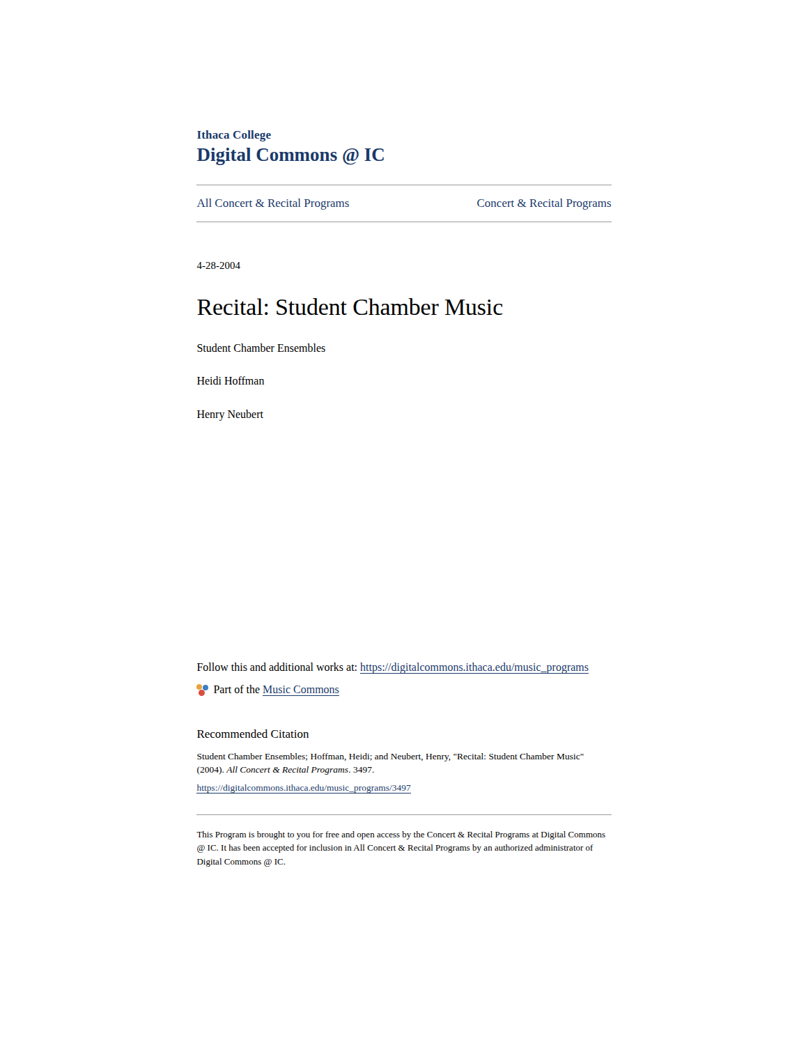Ithaca College
Digital Commons @ IC
All Concert & Recital Programs Concert & Recital Programs
4-28-2004
Recital: Student Chamber Music
Student Chamber Ensembles
Heidi Hoffman
Henry Neubert
Follow this and additional works at: https://digitalcommons.ithaca.edu/music_programs
Part of the Music Commons
Recommended Citation
Student Chamber Ensembles; Hoffman, Heidi; and Neubert, Henry, "Recital: Student Chamber Music" (2004). All Concert & Recital Programs. 3497.
https://digitalcommons.ithaca.edu/music_programs/3497
This Program is brought to you for free and open access by the Concert & Recital Programs at Digital Commons @ IC. It has been accepted for inclusion in All Concert & Recital Programs by an authorized administrator of Digital Commons @ IC.